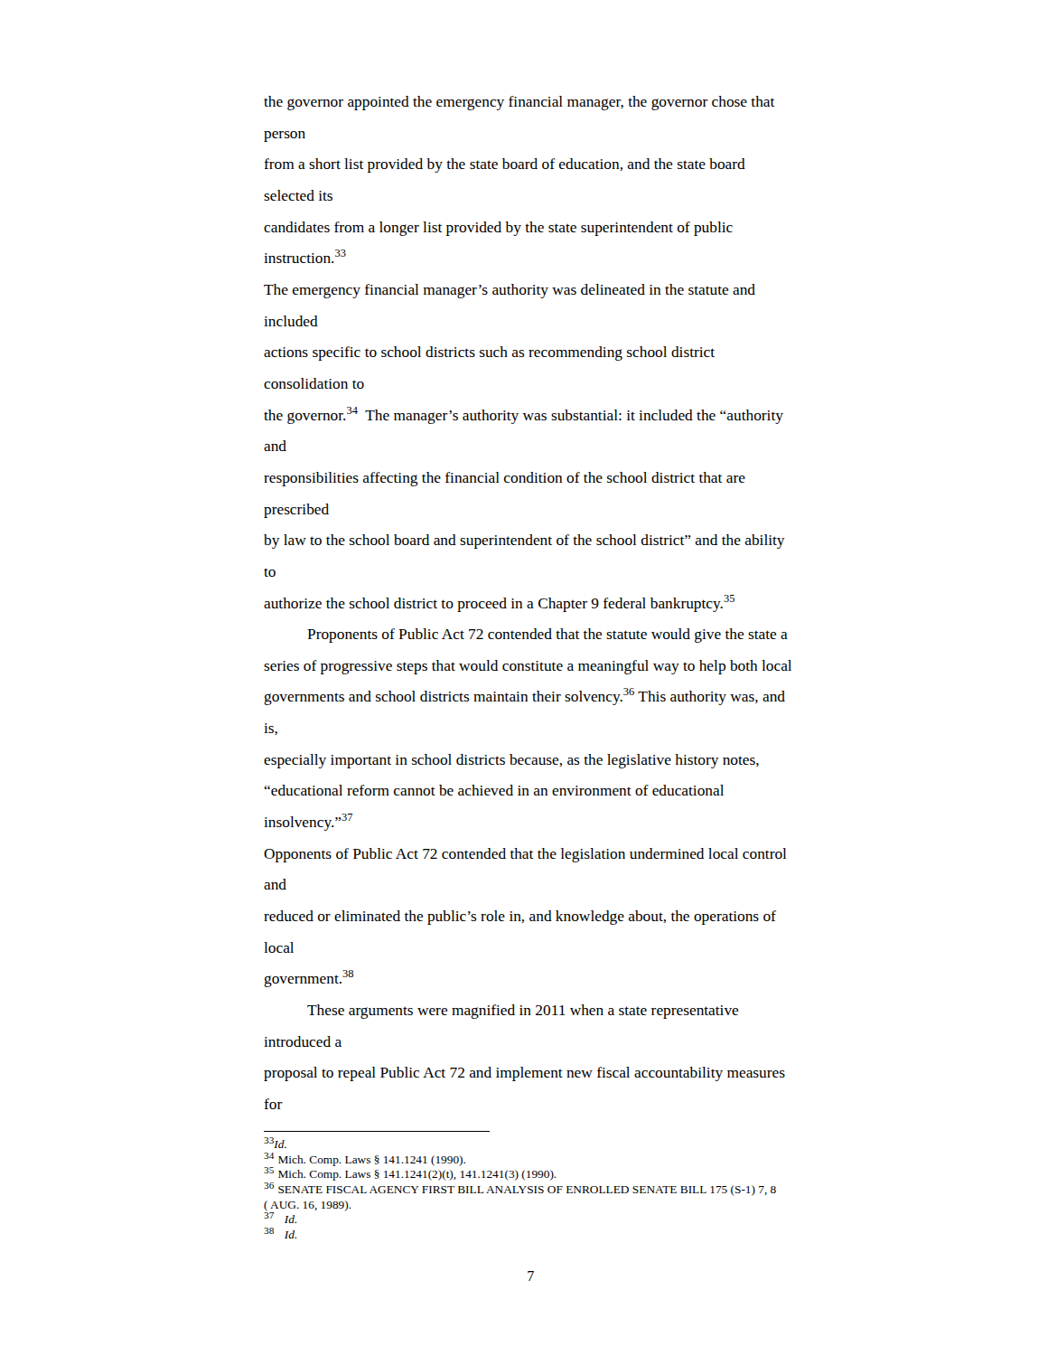the governor appointed the emergency financial manager, the governor chose that person
from a short list provided by the state board of education, and the state board selected its
candidates from a longer list provided by the state superintendent of public instruction.33
The emergency financial manager’s authority was delineated in the statute and included
actions specific to school districts such as recommending school district consolidation to
the governor.34 The manager’s authority was substantial: it included the “authority and
responsibilities affecting the financial condition of the school district that are prescribed
by law to the school board and superintendent of the school district” and the ability to
authorize the school district to proceed in a Chapter 9 federal bankruptcy.35
Proponents of Public Act 72 contended that the statute would give the state a
series of progressive steps that would constitute a meaningful way to help both local
governments and school districts maintain their solvency.36 This authority was, and is,
especially important in school districts because, as the legislative history notes,
“educational reform cannot be achieved in an environment of educational insolvency.”37
Opponents of Public Act 72 contended that the legislation undermined local control and
reduced or eliminated the public’s role in, and knowledge about, the operations of local
government.38
These arguments were magnified in 2011 when a state representative introduced a
proposal to repeal Public Act 72 and implement new fiscal accountability measures for
33 Id.
34 Mich. Comp. Laws § 141.1241 (1990).
35 Mich. Comp. Laws § 141.1241(2)(t), 141.1241(3) (1990).
36 SENATE FISCAL AGENCY FIRST BILL ANALYSIS OF ENROLLED SENATE BILL 175 (S-1) 7, 8
( AUG. 16, 1989).
37 Id.
38 Id.
7